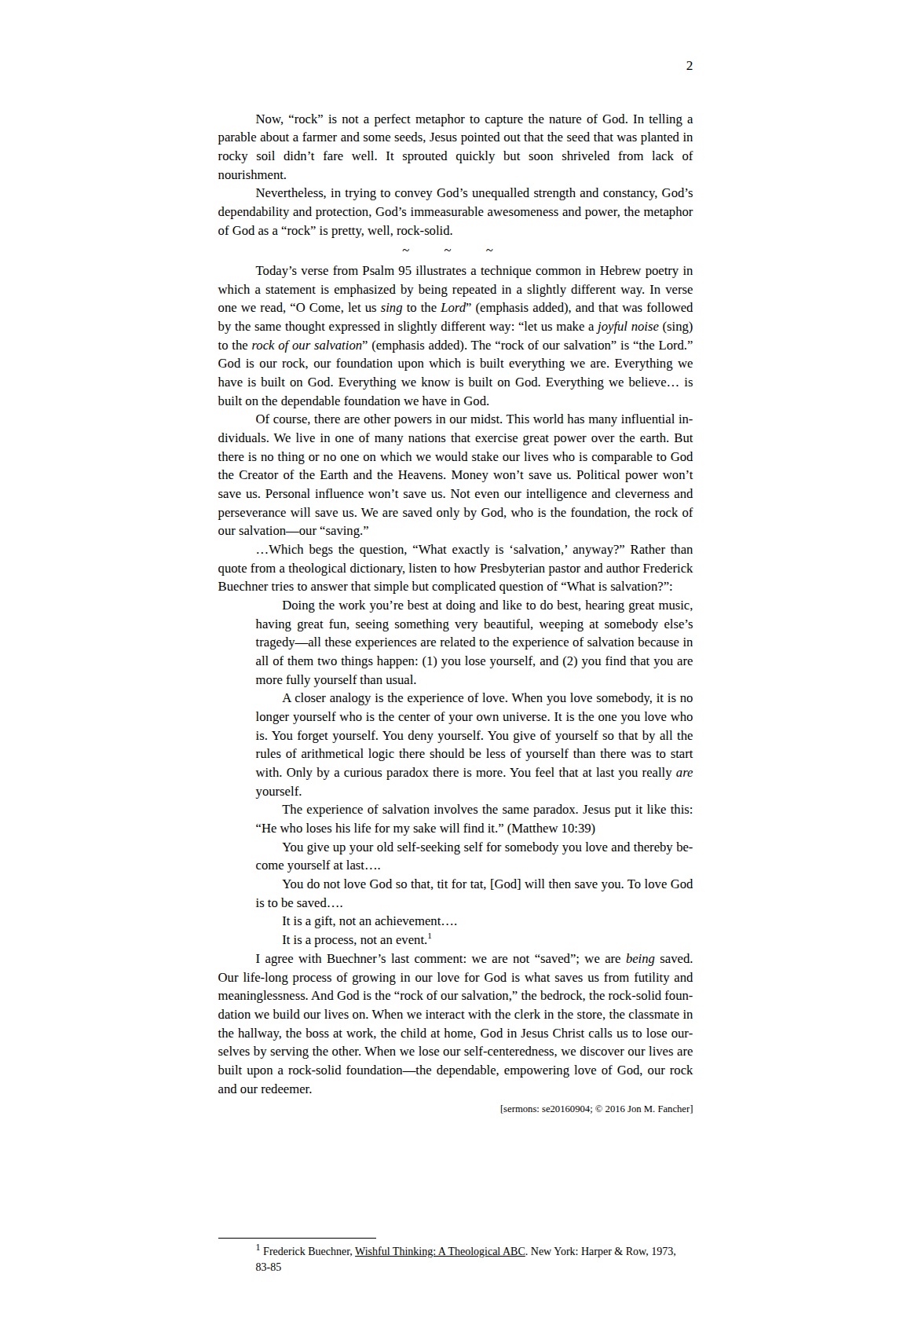2
Now, “rock” is not a perfect metaphor to capture the nature of God. In telling a parable about a farmer and some seeds, Jesus pointed out that the seed that was planted in rocky soil didn’t fare well. It sprouted quickly but soon shriveled from lack of nourishment.
Nevertheless, in trying to convey God’s unequalled strength and constancy, God’s dependability and protection, God’s immeasurable awesomeness and power, the metaphor of God as a “rock” is pretty, well, rock-solid.
~ ~ ~
Today’s verse from Psalm 95 illustrates a technique common in Hebrew poetry in which a statement is emphasized by being repeated in a slightly different way. In verse one we read, “O Come, let us sing to the Lord” (emphasis added), and that was followed by the same thought expressed in slightly different way: “let us make a joyful noise (sing) to the rock of our salvation” (emphasis added). The “rock of our salvation” is “the Lord.” God is our rock, our foundation upon which is built everything we are. Everything we have is built on God. Everything we know is built on God. Everything we believe… is built on the dependable foundation we have in God.
Of course, there are other powers in our midst. This world has many influential individuals. We live in one of many nations that exercise great power over the earth. But there is no thing or no one on which we would stake our lives who is comparable to God the Creator of the Earth and the Heavens. Money won’t save us. Political power won’t save us. Personal influence won’t save us. Not even our intelligence and cleverness and perseverance will save us. We are saved only by God, who is the foundation, the rock of our salvation—our “saving.”
…Which begs the question, “What exactly is ‘salvation,’ anyway?” Rather than quote from a theological dictionary, listen to how Presbyterian pastor and author Frederick Buechner tries to answer that simple but complicated question of “What is salvation?”:
Doing the work you’re best at doing and like to do best, hearing great music, having great fun, seeing something very beautiful, weeping at somebody else’s tragedy—all these experiences are related to the experience of salvation because in all of them two things happen: (1) you lose yourself, and (2) you find that you are more fully yourself than usual.
A closer analogy is the experience of love. When you love somebody, it is no longer yourself who is the center of your own universe. It is the one you love who is. You forget yourself. You deny yourself. You give of yourself so that by all the rules of arithmetical logic there should be less of yourself than there was to start with. Only by a curious paradox there is more. You feel that at last you really are yourself.
The experience of salvation involves the same paradox. Jesus put it like this: “He who loses his life for my sake will find it.” (Matthew 10:39)
You give up your old self-seeking self for somebody you love and thereby become yourself at last….
You do not love God so that, tit for tat, [God] will then save you. To love God is to be saved….
It is a gift, not an achievement….
It is a process, not an event.1
I agree with Buechner’s last comment: we are not “saved”; we are being saved. Our life-long process of growing in our love for God is what saves us from futility and meaninglessness. And God is the “rock of our salvation,” the bedrock, the rock-solid foundation we build our lives on. When we interact with the clerk in the store, the classmate in the hallway, the boss at work, the child at home, God in Jesus Christ calls us to lose ourselves by serving the other. When we lose our self-centeredness, we discover our lives are built upon a rock-solid foundation—the dependable, empowering love of God, our rock and our redeemer.
[sermons: se20160904; © 2016 Jon M. Fancher]
1 Frederick Buechner, Wishful Thinking: A Theological ABC. New York: Harper & Row, 1973, 83-85